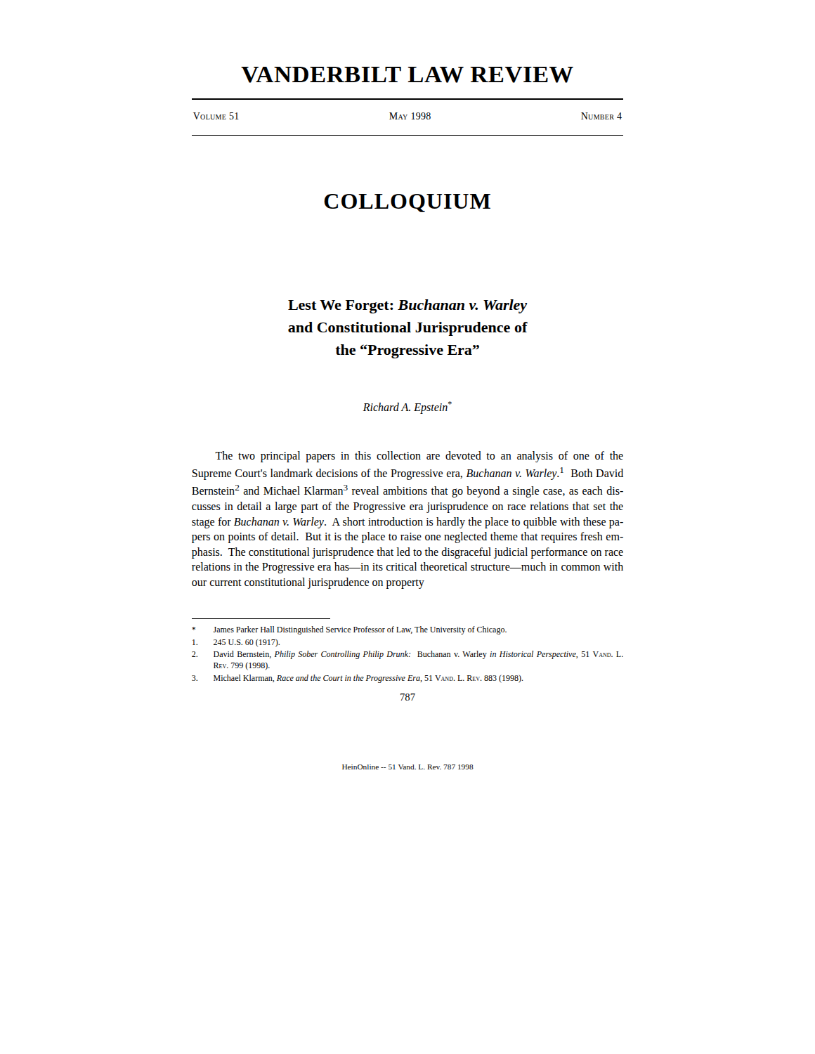VANDERBILT LAW REVIEW
Volume 51 May 1998 Number 4
COLLOQUIUM
Lest We Forget: Buchanan v. Warley
and Constitutional Jurisprudence of
the “Progressive Era”
Richard A. Epstein*
The two principal papers in this collection are devoted to an analysis of one of the Supreme Court's landmark decisions of the Progressive era, Buchanan v. Warley.1 Both David Bernstein2 and Michael Klarman3 reveal ambitions that go beyond a single case, as each discusses in detail a large part of the Progressive era jurisprudence on race relations that set the stage for Buchanan v. Warley. A short introduction is hardly the place to quibble with these papers on points of detail. But it is the place to raise one neglected theme that requires fresh emphasis. The constitutional jurisprudence that led to the disgraceful judicial performance on race relations in the Progressive era has—in its critical theoretical structure—much in common with our current constitutional jurisprudence on property
*James Parker Hall Distinguished Service Professor of Law, The University of Chicago.
1. 245 U.S. 60 (1917).
2. David Bernstein, Philip Sober Controlling Philip Drunk: Buchanan v. Warley in Historical Perspective, 51 Vand. L. Rev. 799 (1998).
3. Michael Klarman, Race and the Court in the Progressive Era, 51 Vand. L. Rev. 883 (1998).
787
HeinOnline -- 51 Vand. L. Rev. 787 1998